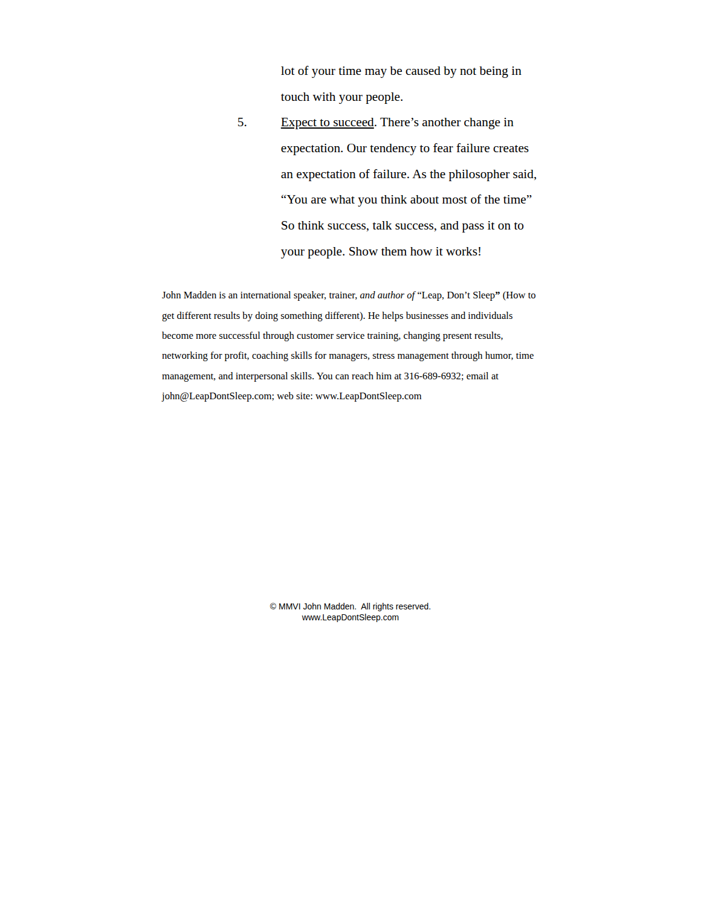lot of your time may be caused by not being in touch with your people.
5. Expect to succeed. There’s another change in expectation. Our tendency to fear failure creates an expectation of failure. As the philosopher said, “You are what you think about most of the time” So think success, talk success, and pass it on to your people. Show them how it works!
John Madden is an international speaker, trainer, and author of “Leap, Don’t Sleep” (How to get different results by doing something different). He helps businesses and individuals become more successful through customer service training, changing present results, networking for profit, coaching skills for managers, stress management through humor, time management, and interpersonal skills. You can reach him at 316-689-6932; email at john@LeapDontSleep.com; web site: www.LeapDontSleep.com
© MMVI John Madden. All rights reserved.
www.LeapDontSleep.com